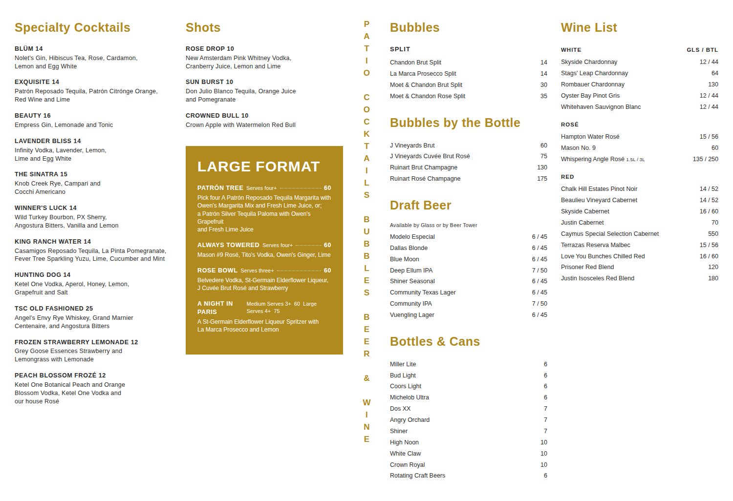Specialty Cocktails
BLÜM 14
Nolet's Gin, Hibiscus Tea, Rose, Cardamon,
Lemon and Egg White
EXQUISITE 14
Patrón Reposado Tequila, Patrón Citrónge Orange,
Red Wine and Lime
BEAUTY 16
Empress Gin, Lemonade and Tonic
LAVENDER BLISS 14
Infinity Vodka, Lavender, Lemon,
Lime and Egg White
THE SINATRA 15
Knob Creek Rye, Campari and
Cocchi Americano
WINNER'S LUCK 14
Wild Turkey Bourbon, PX Sherry,
Angostura Bitters, Vanilla and Lemon
KING RANCH WATER 14
Casamigos Reposado Tequila, La Pinta Pomegranate,
Fever Tree Sparkling Yuzu, Lime, Cucumber and Mint
HUNTING DOG 14
Ketel One Vodka, Aperol, Honey, Lemon,
Grapefruit and Salt
TSC OLD FASHIONED 25
Angel's Envy Rye Whiskey, Grand Marnier
Centenaire, and Angostura Bitters
FROZEN STRAWBERRY LEMONADE 12
Grey Goose Essences Strawberry and
Lemongrass with Lemonade
PEACH BLOSSOM FROZÉ 12
Ketel One Botanical Peach and Orange
Blossom Vodka, Ketel One Vodka and
our house Rosé
Shots
ROSE DROP 10
New Amsterdam Pink Whitney Vodka,
Cranberry Juice, Lemon and Lime
SUN BURST 10
Don Julio Blanco Tequila, Orange Juice
and Pomegranate
CROWNED BULL 10
Crown Apple with Watermelon Red Bull
LARGE FORMAT
PATRÓN TREE Serves four+ 60
Pick four A Patrón Reposado Tequila Margarita with
Owen's Margarita Mix and Fresh Lime Juice, or;
a Patrón Silver Tequila Paloma with Owen's Grapefruit
and Fresh Lime Juice
ALWAYS TOWERED Serves four+ 60
Mason #9 Rosé, Tito's Vodka, Owen's Ginger, Lime
ROSE BOWL Serves three+ 60
Belvedere Vodka, St-Germain Elderflower Liqueur,
J Cuvée Brut Rosé and Strawberry
A NIGHT IN PARIS Medium Serves 3+ 60 Large Serves 4+ 75
A St-Germain Elderflower Liqueur Spritzer with
La Marca Prosecco and Lemon
PATIO COCKTAILS BUBBLES BEER & WINE
Bubbles
SPLIT
| Chandon Brut Split | 14 |
| La Marca Prosecco Split | 14 |
| Moet & Chandon Brut Split | 30 |
| Moet & Chandon Rose Split | 35 |
Bubbles by the Bottle
| J Vineyards Brut | 60 |
| J Vineyards Cuvée Brut Rosé | 75 |
| Ruinart Brut Champagne | 130 |
| Ruinart Rosé Champagne | 175 |
Draft Beer
Available by Glass or by Beer Tower
| Modelo Especial | 6 / 45 |
| Dallas Blonde | 6 / 45 |
| Blue Moon | 6 / 45 |
| Deep Ellum IPA | 7 / 50 |
| Shiner Seasonal | 6 / 45 |
| Community Texas Lager | 6 / 45 |
| Community IPA | 7 / 50 |
| Vuengling Lager | 6 / 45 |
Bottles & Cans
| Miller Lite | 6 |
| Bud Light | 6 |
| Coors Light | 6 |
| Michelob Ultra | 6 |
| Dos XX | 7 |
| Angry Orchard | 7 |
| Shiner | 7 |
| High Noon | 10 |
| White Claw | 10 |
| Crown Royal | 10 |
| Rotating Craft Beers | 6 |
Wine List
| WHITE | GLS / BTL |
| Skyside Chardonnay | 12 / 44 |
| Stags' Leap Chardonnay | 64 |
| Rombauer Chardonnay | 130 |
| Oyster Bay Pinot Gris | 12 / 44 |
| Whitehaven Sauvignon Blanc | 12 / 44 |
| ROSÉ |
| Hampton Water Rosé | 15 / 56 |
| Mason No. 9 | 60 |
| Whispering Angle Rosé 1.5L / 3L | 135 / 250 |
| RED |
| Chalk Hill Estates Pinot Noir | 14 / 52 |
| Beaulieu Vineyard Cabernet | 14 / 52 |
| Skyside Cabernet | 16 / 60 |
| Justin Cabernet | 70 |
| Caymus Special Selection Cabernet | 550 |
| Terrazas Reserva Malbec | 15 / 56 |
| Love You Bunches Chilled Red | 16 / 60 |
| Prisoner Red Blend | 120 |
| Justin Isosceles Red Blend | 180 |